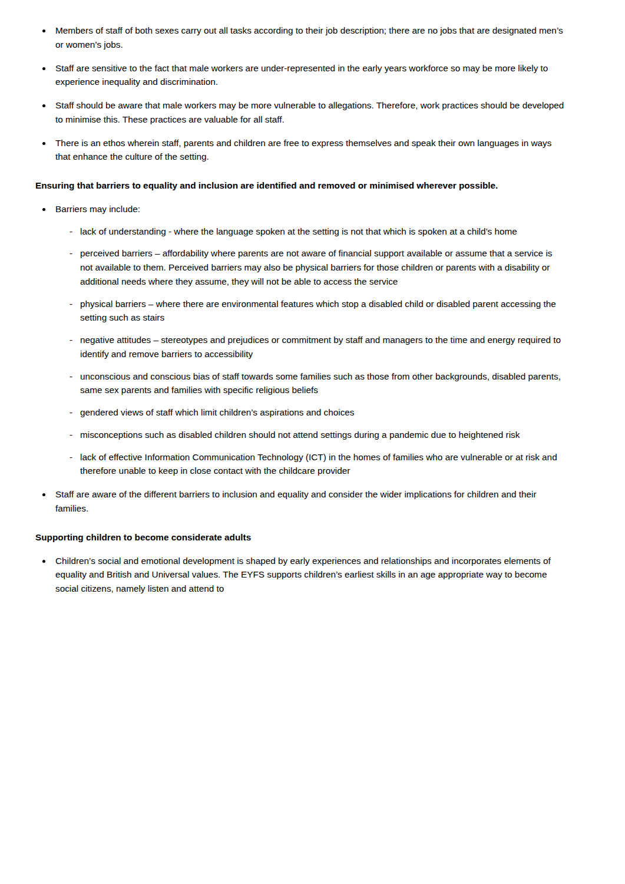Members of staff of both sexes carry out all tasks according to their job description; there are no jobs that are designated men’s or women’s jobs.
Staff are sensitive to the fact that male workers are under-represented in the early years workforce so may be more likely to experience inequality and discrimination.
Staff should be aware that male workers may be more vulnerable to allegations. Therefore, work practices should be developed to minimise this. These practices are valuable for all staff.
There is an ethos wherein staff, parents and children are free to express themselves and speak their own languages in ways that enhance the culture of the setting.
Ensuring that barriers to equality and inclusion are identified and removed or minimised wherever possible.
Barriers may include:
lack of understanding - where the language spoken at the setting is not that which is spoken at a child’s home
perceived barriers – affordability where parents are not aware of financial support available or assume that a service is not available to them. Perceived barriers may also be physical barriers for those children or parents with a disability or additional needs where they assume, they will not be able to access the service
physical barriers – where there are environmental features which stop a disabled child or disabled parent accessing the setting such as stairs
negative attitudes – stereotypes and prejudices or commitment by staff and managers to the time and energy required to identify and remove barriers to accessibility
unconscious and conscious bias of staff towards some families such as those from other backgrounds, disabled parents, same sex parents and families with specific religious beliefs
gendered views of staff which limit children’s aspirations and choices
misconceptions such as disabled children should not attend settings during a pandemic due to heightened risk
lack of effective Information Communication Technology (ICT) in the homes of families who are vulnerable or at risk and therefore unable to keep in close contact with the childcare provider
Staff are aware of the different barriers to inclusion and equality and consider the wider implications for children and their families.
Supporting children to become considerate adults
Children’s social and emotional development is shaped by early experiences and relationships and incorporates elements of equality and British and Universal values. The EYFS supports children’s earliest skills in an age appropriate way to become social citizens, namely listen and attend to